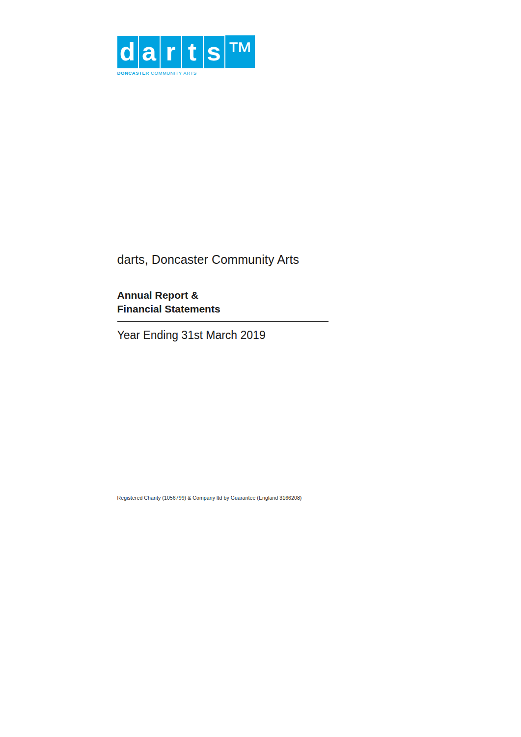darts™
DONCASTER COMMUNITY ARTS
darts, Doncaster Community Arts
Annual Report &
Financial Statements
Year Ending 31st March 2019
Registered Charity (1056799) & Company ltd by Guarantee (England 3166208)